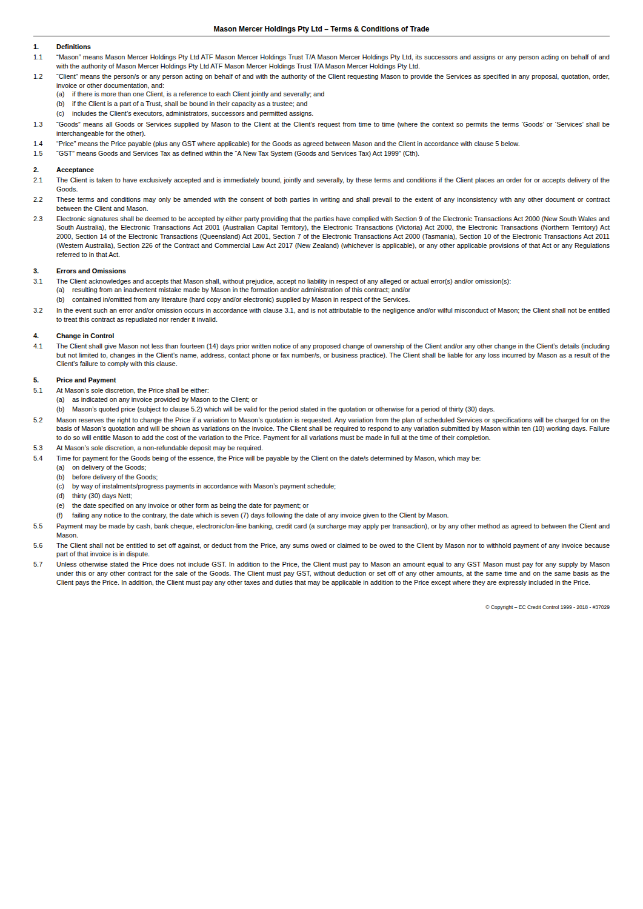Mason Mercer Holdings Pty Ltd – Terms & Conditions of Trade
1.
Definitions
1.1
“Mason” means Mason Mercer Holdings Pty Ltd ATF Mason Mercer Holdings Trust T/A Mason Mercer Holdings Pty Ltd, its successors and assigns or any person acting on behalf of and with the authority of Mason Mercer Holdings Pty Ltd ATF Mason Mercer Holdings Trust T/A Mason Mercer Holdings Pty Ltd.
1.2
“Client” means the person/s or any person acting on behalf of and with the authority of the Client requesting Mason to provide the Services as specified in any proposal, quotation, order, invoice or other documentation, and:
if there is more than one Client, is a reference to each Client jointly and severally; and
if the Client is a part of a Trust, shall be bound in their capacity as a trustee; and
includes the Client’s executors, administrators, successors and permitted assigns.
1.3
“Goods” means all Goods or Services supplied by Mason to the Client at the Client’s request from time to time (where the context so permits the terms ‘Goods’ or ‘Services’ shall be interchangeable for the other).
1.4
“Price” means the Price payable (plus any GST where applicable) for the Goods as agreed between Mason and the Client in accordance with clause 5 below.
1.5
“GST” means Goods and Services Tax as defined within the “A New Tax System (Goods and Services Tax) Act 1999” (Cth).
2.
Acceptance
2.1
The Client is taken to have exclusively accepted and is immediately bound, jointly and severally, by these terms and conditions if the Client places an order for or accepts delivery of the Goods.
2.2
These terms and conditions may only be amended with the consent of both parties in writing and shall prevail to the extent of any inconsistency with any other document or contract between the Client and Mason.
2.3
Electronic signatures shall be deemed to be accepted by either party providing that the parties have complied with Section 9 of the Electronic Transactions Act 2000 (New South Wales and South Australia), the Electronic Transactions Act 2001 (Australian Capital Territory), the Electronic Transactions (Victoria) Act 2000, the Electronic Transactions (Northern Territory) Act 2000, Section 14 of the Electronic Transactions (Queensland) Act 2001, Section 7 of the Electronic Transactions Act 2000 (Tasmania), Section 10 of the Electronic Transactions Act 2011 (Western Australia), Section 226 of the Contract and Commercial Law Act 2017 (New Zealand) (whichever is applicable), or any other applicable provisions of that Act or any Regulations referred to in that Act.
3.
Errors and Omissions
3.1
The Client acknowledges and accepts that Mason shall, without prejudice, accept no liability in respect of any alleged or actual error(s) and/or omission(s):
resulting from an inadvertent mistake made by Mason in the formation and/or administration of this contract; and/or
contained in/omitted from any literature (hard copy and/or electronic) supplied by Mason in respect of the Services.
3.2
In the event such an error and/or omission occurs in accordance with clause 3.1, and is not attributable to the negligence and/or wilful misconduct of Mason; the Client shall not be entitled to treat this contract as repudiated nor render it invalid.
4.
Change in Control
4.1
The Client shall give Mason not less than fourteen (14) days prior written notice of any proposed change of ownership of the Client and/or any other change in the Client’s details (including but not limited to, changes in the Client’s name, address, contact phone or fax number/s, or business practice). The Client shall be liable for any loss incurred by Mason as a result of the Client’s failure to comply with this clause.
5.
Price and Payment
5.1
At Mason’s sole discretion, the Price shall be either:
as indicated on any invoice provided by Mason to the Client; or
Mason’s quoted price (subject to clause 5.2) which will be valid for the period stated in the quotation or otherwise for a period of thirty (30) days.
5.2
Mason reserves the right to change the Price if a variation to Mason’s quotation is requested. Any variation from the plan of scheduled Services or specifications will be charged for on the basis of Mason’s quotation and will be shown as variations on the invoice. The Client shall be required to respond to any variation submitted by Mason within ten (10) working days. Failure to do so will entitle Mason to add the cost of the variation to the Price. Payment for all variations must be made in full at the time of their completion.
5.3
At Mason’s sole discretion, a non-refundable deposit may be required.
5.4
Time for payment for the Goods being of the essence, the Price will be payable by the Client on the date/s determined by Mason, which may be:
on delivery of the Goods;
before delivery of the Goods;
by way of instalments/progress payments in accordance with Mason’s payment schedule;
thirty (30) days Nett;
the date specified on any invoice or other form as being the date for payment; or
failing any notice to the contrary, the date which is seven (7) days following the date of any invoice given to the Client by Mason.
5.5
Payment may be made by cash, bank cheque, electronic/on-line banking, credit card (a surcharge may apply per transaction), or by any other method as agreed to between the Client and Mason.
5.6
The Client shall not be entitled to set off against, or deduct from the Price, any sums owed or claimed to be owed to the Client by Mason nor to withhold payment of any invoice because part of that invoice is in dispute.
5.7
Unless otherwise stated the Price does not include GST. In addition to the Price, the Client must pay to Mason an amount equal to any GST Mason must pay for any supply by Mason under this or any other contract for the sale of the Goods. The Client must pay GST, without deduction or set off of any other amounts, at the same time and on the same basis as the Client pays the Price. In addition, the Client must pay any other taxes and duties that may be applicable in addition to the Price except where they are expressly included in the Price.
© Copyright – EC Credit Control 1999 - 2018 - #37029